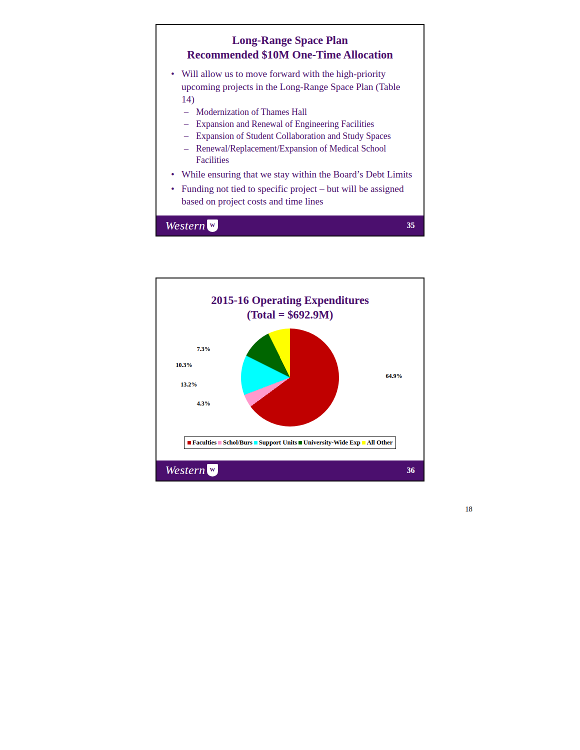Long-Range Space Plan
Recommended $10M One-Time Allocation
Will allow us to move forward with the high-priority upcoming projects in the Long-Range Space Plan (Table 14)
Modernization of Thames Hall
Expansion and Renewal of Engineering Facilities
Expansion of Student Collaboration and Study Spaces
Renewal/Replacement/Expansion of Medical School Facilities
While ensuring that we stay within the Board’s Debt Limits
Funding not tied to specific project – but will be assigned based on project costs and time lines
WesternW 35
2015-16 Operating Expenditures
(Total = $692.9M)
64.9% 4.3% 13.2% 10.3% 7.3%
Faculties Schol/Burs Support Units University-Wide Exp All Other
WesternW 36
18